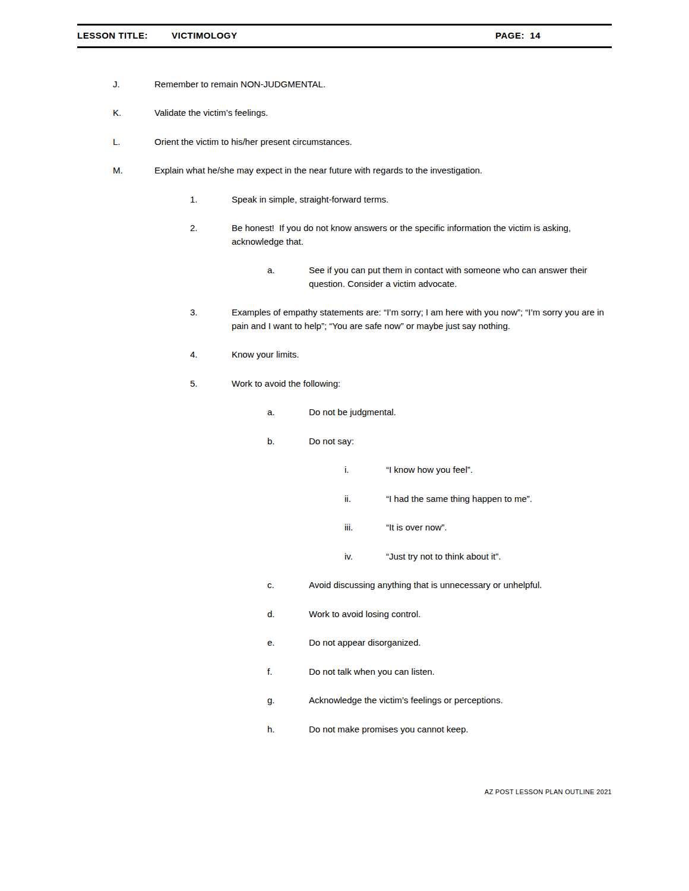LESSON TITLE: VICTIMOLOGY PAGE: 14
J. Remember to remain NON-JUDGMENTAL.
K. Validate the victim’s feelings.
L. Orient the victim to his/her present circumstances.
M.
Explain what he/she may expect in the near future with regards to the investigation.
1. Speak in simple, straight-forward terms.
2.
Be honest! If you do not know answers or the specific information the victim is asking, acknowledge that.
a. See if you can put them in contact with someone who can answer their question. Consider a victim advocate.
3. Examples of empathy statements are: “I’m sorry; I am here with you now”; “I’m sorry you are in pain and I want to help”; “You are safe now” or maybe just say nothing.
4. Know your limits.
5.
Work to avoid the following:
a. Do not be judgmental.
b.
Do not say:
i. “I know how you feel”.
ii. “I had the same thing happen to me”.
iii. “It is over now”.
iv. “Just try not to think about it”.
c. Avoid discussing anything that is unnecessary or unhelpful.
d. Work to avoid losing control.
e. Do not appear disorganized.
f. Do not talk when you can listen.
g. Acknowledge the victim’s feelings or perceptions.
h. Do not make promises you cannot keep.
AZ POST LESSON PLAN OUTLINE 2021